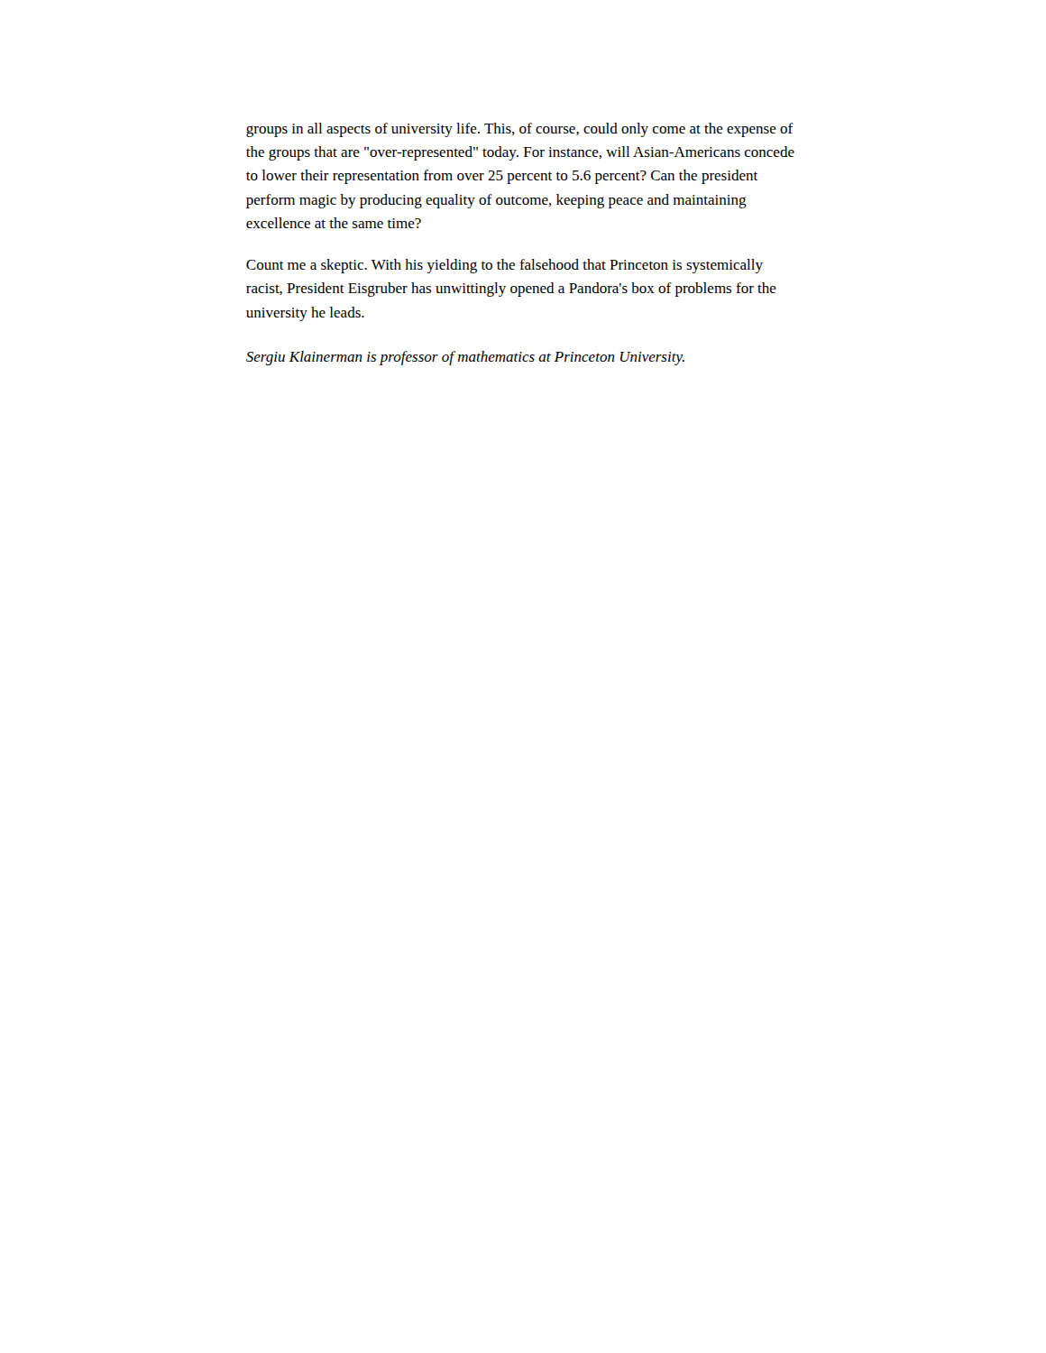groups in all aspects of university life. This, of course, could only come at the expense of the groups that are "over-represented" today. For instance, will Asian-Americans concede to lower their representation from over 25 percent to 5.6 percent? Can the president perform magic by producing equality of outcome, keeping peace and maintaining excellence at the same time?
Count me a skeptic. With his yielding to the falsehood that Princeton is systemically racist, President Eisgruber has unwittingly opened a Pandora's box of problems for the university he leads.
Sergiu Klainerman is professor of mathematics at Princeton University.